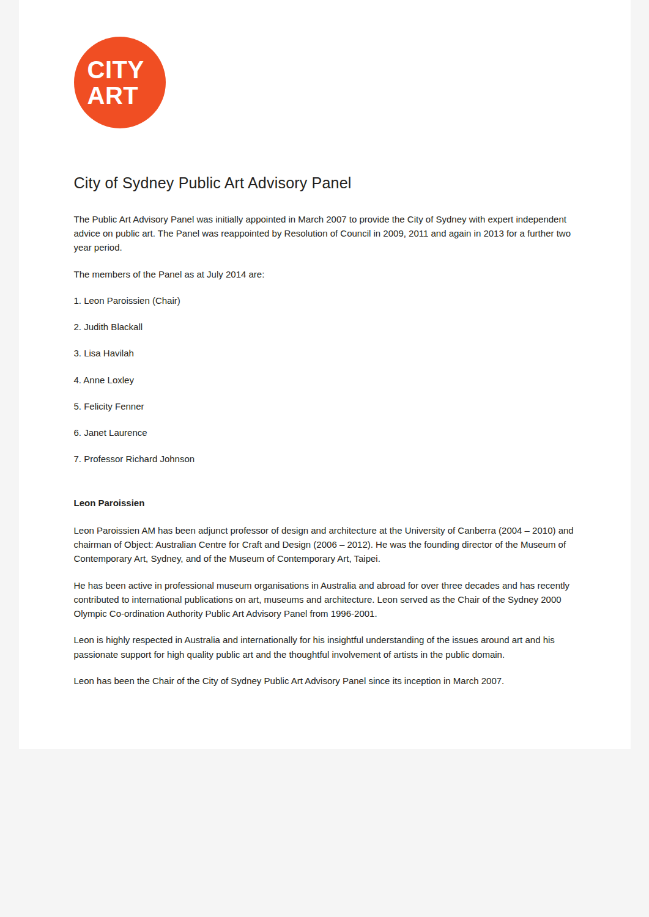CITY ART
City of Sydney Public Art Advisory Panel
The Public Art Advisory Panel was initially appointed in March 2007 to provide the City of Sydney with expert independent advice on public art. The Panel was reappointed by Resolution of Council in 2009, 2011 and again in 2013 for a further two year period.
The members of the Panel as at July 2014 are:
1. Leon Paroissien (Chair)
2. Judith Blackall
3. Lisa Havilah
4. Anne Loxley
5. Felicity Fenner
6. Janet Laurence
7. Professor Richard Johnson
Leon Paroissien
Leon Paroissien AM has been adjunct professor of design and architecture at the University of Canberra (2004 – 2010) and chairman of Object: Australian Centre for Craft and Design (2006 – 2012). He was the founding director of the Museum of Contemporary Art, Sydney, and of the Museum of Contemporary Art, Taipei.
He has been active in professional museum organisations in Australia and abroad for over three decades and has recently contributed to international publications on art, museums and architecture. Leon served as the Chair of the Sydney 2000 Olympic Co-ordination Authority Public Art Advisory Panel from 1996-2001.
Leon is highly respected in Australia and internationally for his insightful understanding of the issues around art and his passionate support for high quality public art and the thoughtful involvement of artists in the public domain.
Leon has been the Chair of the City of Sydney Public Art Advisory Panel since its inception in March 2007.